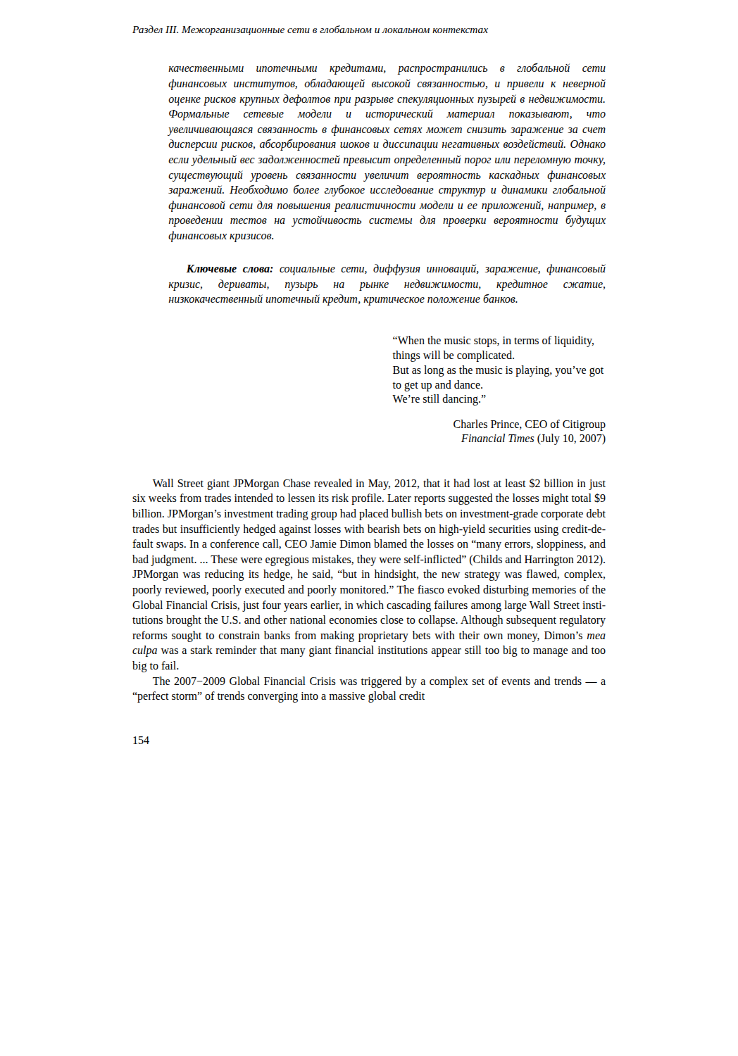Раздел III. Межорганизационные сети в глобальном и локальном контекстах
качественными ипотечными кредитами, распространились в глобальной сети финансовых институтов, обладающей высокой связанностью, и привели к неверной оценке рисков крупных дефолтов при разрыве спекуляционных пузырей в недвижимости. Формальные сетевые модели и исторический материал показывают, что увеличивающаяся связанность в финансовых сетях может снизить заражение за счет дисперсии рисков, абсорбирования шоков и диссипации негативных воздействий. Однако если удельный вес задолженностей превысит определенный порог или переломную точку, существующий уровень связанности увеличит вероятность каскадных финансовых заражений. Необходимо более глубокое исследование структур и динамики глобальной финансовой сети для повышения реалистичности модели и ее приложений, например, в проведении тестов на устойчивость системы для проверки вероятности будущих финансовых кризисов.
Ключевые слова: социальные сети, диффузия инноваций, заражение, финансовый кризис, дериваты, пузырь на рынке недвижимости, кредитное сжатие, низкокачественный ипотечный кредит, критическое положение банков.
“When the music stops, in terms of liquidity, things will be complicated.
But as long as the music is playing, you’ve got to get up and dance.
We’re still dancing.”
Charles Prince, CEO of Citigroup
Financial Times (July 10, 2007)
Wall Street giant JPMorgan Chase revealed in May, 2012, that it had lost at least $2 billion in just six weeks from trades intended to lessen its risk profile. Later reports suggested the losses might total $9 billion. JPMorgan’s investment trading group had placed bullish bets on investment-grade corporate debt trades but insufficiently hedged against losses with bearish bets on high-yield securities using credit-default swaps. In a conference call, CEO Jamie Dimon blamed the losses on “many errors, sloppiness, and bad judgment. ... These were egregious mistakes, they were self-inflicted” (Childs and Harrington 2012). JPMorgan was reducing its hedge, he said, “but in hindsight, the new strategy was flawed, complex, poorly reviewed, poorly executed and poorly monitored.” The fiasco evoked disturbing memories of the Global Financial Crisis, just four years earlier, in which cascading failures among large Wall Street institutions brought the U.S. and other national economies close to collapse. Although subsequent regulatory reforms sought to constrain banks from making proprietary bets with their own money, Dimon’s mea culpa was a stark reminder that many giant financial institutions appear still too big to manage and too big to fail.
The 2007−2009 Global Financial Crisis was triggered by a complex set of events and trends — a “perfect storm” of trends converging into a massive global credit
154